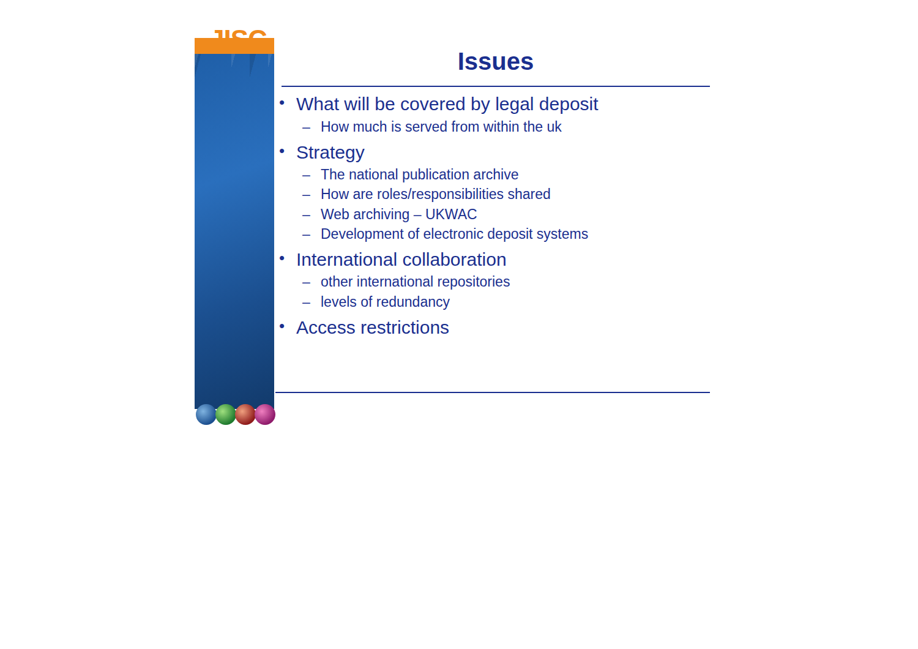JISC
Issues
What will be covered by legal deposit
How much is served from within the uk
Strategy
The national publication archive
How are roles/responsibilities shared
Web archiving – UKWAC
Development of electronic deposit systems
International collaboration
other international repositories
levels of redundancy
Access restrictions